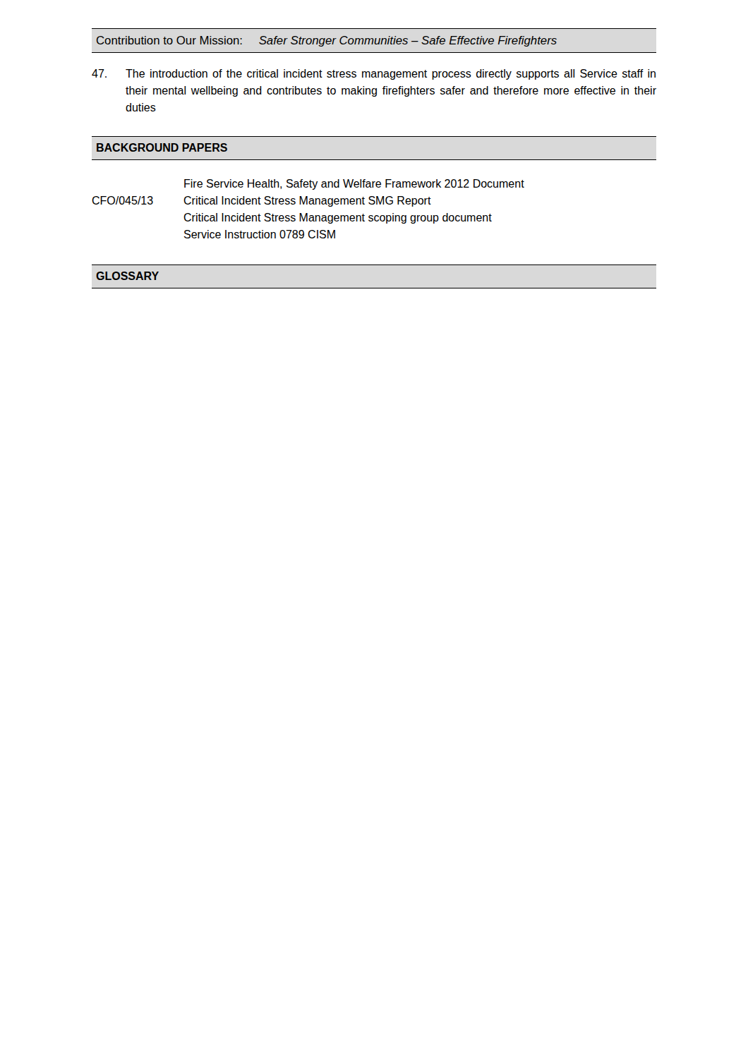Contribution to Our Mission: Safer Stronger Communities – Safe Effective Firefighters
47.
The introduction of the critical incident stress management process directly supports all Service staff in their mental wellbeing and contributes to making firefighters safer and therefore more effective in their duties
BACKGROUND PAPERS
CFO/045/13
Fire Service Health, Safety and Welfare Framework 2012 Document
Critical Incident Stress Management SMG Report
Critical Incident Stress Management scoping group document
Service Instruction 0789 CISM
GLOSSARY